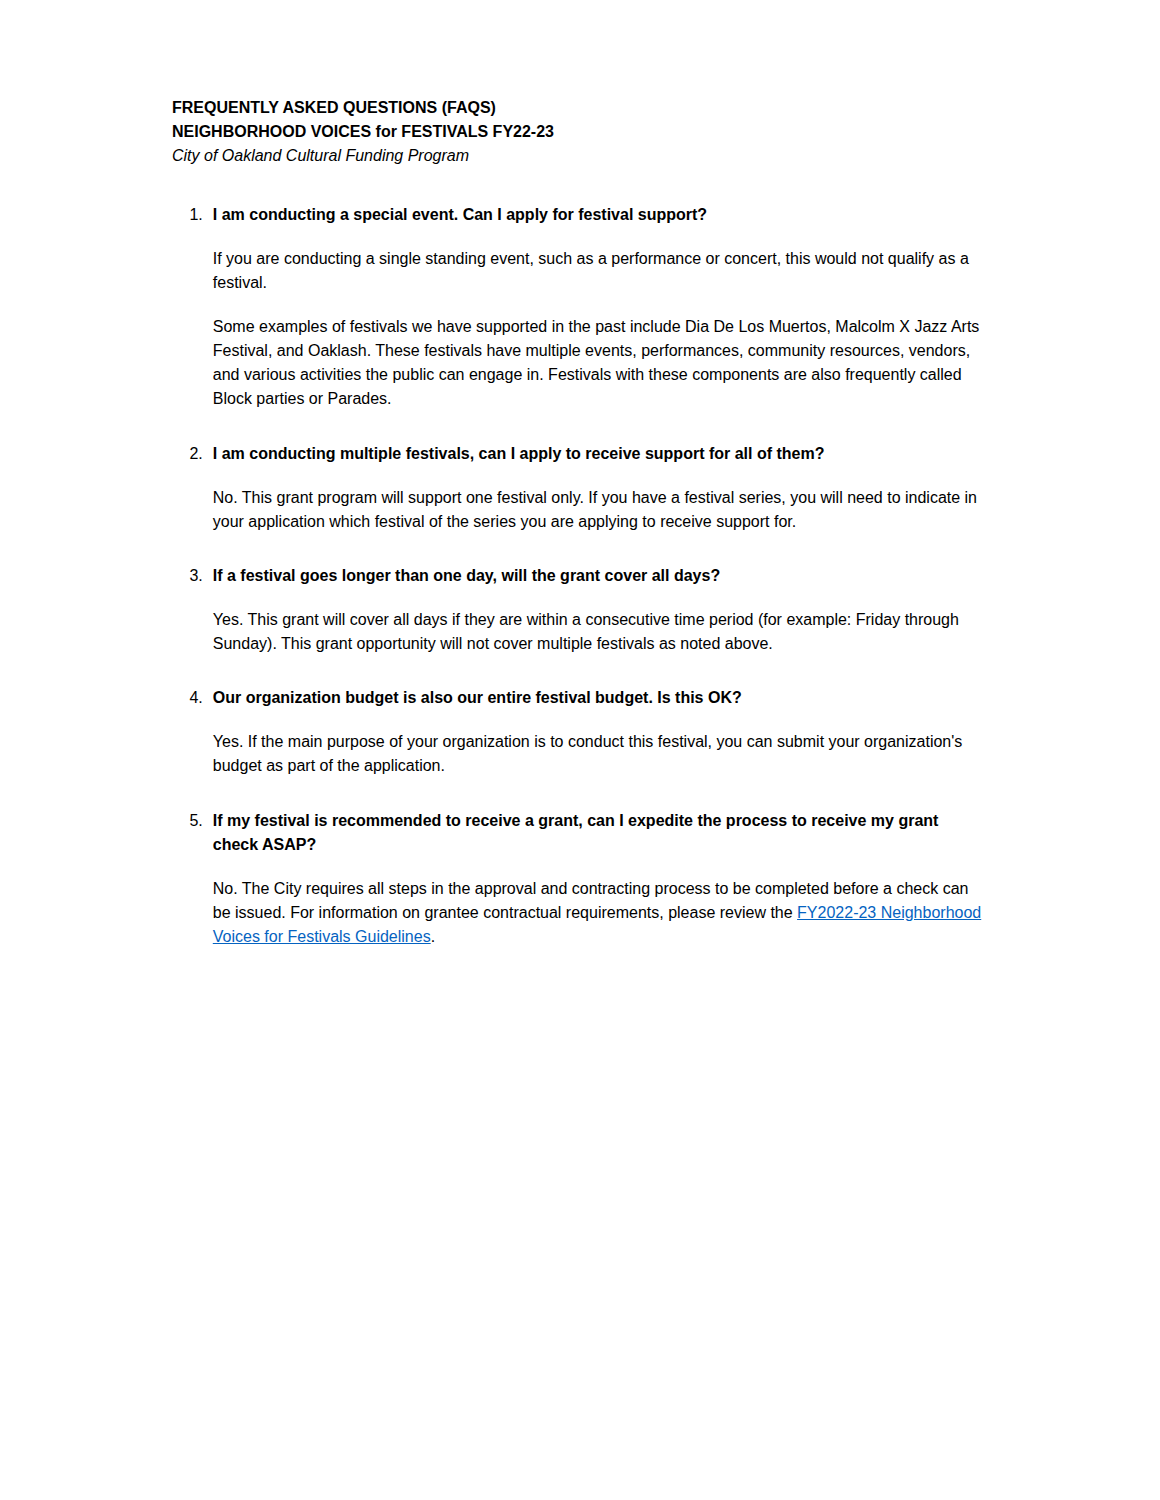FREQUENTLY ASKED QUESTIONS (FAQS)
NEIGHBORHOOD VOICES for FESTIVALS FY22-23
City of Oakland Cultural Funding Program
I am conducting a special event. Can I apply for festival support?
If you are conducting a single standing event, such as a performance or concert, this would not qualify as a festival.
Some examples of festivals we have supported in the past include Dia De Los Muertos, Malcolm X Jazz Arts Festival, and Oaklash. These festivals have multiple events, performances, community resources, vendors, and various activities the public can engage in. Festivals with these components are also frequently called Block parties or Parades.
I am conducting multiple festivals, can I apply to receive support for all of them?
No. This grant program will support one festival only. If you have a festival series, you will need to indicate in your application which festival of the series you are applying to receive support for.
If a festival goes longer than one day, will the grant cover all days?
Yes. This grant will cover all days if they are within a consecutive time period (for example: Friday through Sunday). This grant opportunity will not cover multiple festivals as noted above.
Our organization budget is also our entire festival budget. Is this OK?
Yes. If the main purpose of your organization is to conduct this festival, you can submit your organization's budget as part of the application.
If my festival is recommended to receive a grant, can I expedite the process to receive my grant check ASAP?
No. The City requires all steps in the approval and contracting process to be completed before a check can be issued. For information on grantee contractual requirements, please review the FY2022-23 Neighborhood Voices for Festivals Guidelines.